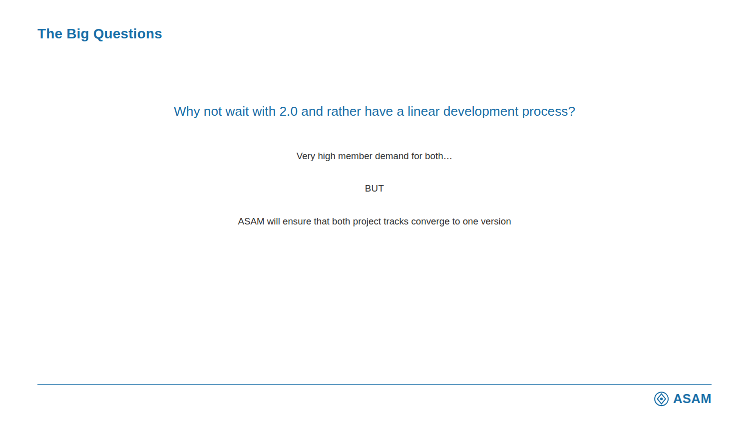The Big Questions
Why not wait with 2.0 and rather have a linear development process?
Very high member demand for both…
BUT
ASAM will ensure that both project tracks converge to one version
ASAM